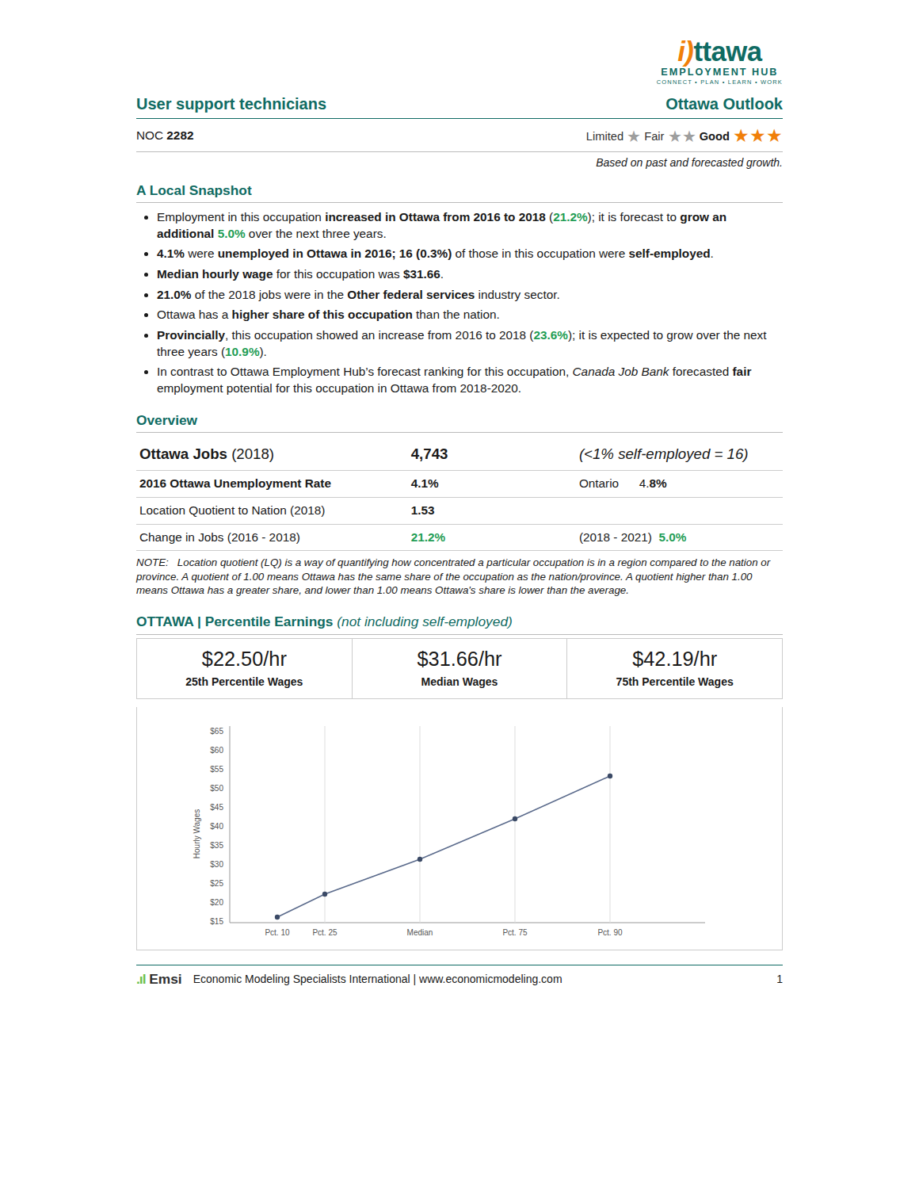i) ttawa
EMPLOYMENT HUB
CONNECT • PLAN • LEARN • WORK
User support technicians
Ottawa Outlook
NOC 2282
Limited ★ Fair ★★ Good ★★★
Based on past and forecasted growth.
A Local Snapshot
Employment in this occupation increased in Ottawa from 2016 to 2018 (21.2%); it is forecast to grow an additional 5.0% over the next three years.
4.1% were unemployed in Ottawa in 2016; 16 (0.3%) of those in this occupation were self-employed.
Median hourly wage for this occupation was $31.66.
21.0% of the 2018 jobs were in the Other federal services industry sector.
Ottawa has a higher share of this occupation than the nation.
Provincially, this occupation showed an increase from 2016 to 2018 (23.6%); it is expected to grow over the next three years (10.9%).
In contrast to Ottawa Employment Hub’s forecast ranking for this occupation, Canada Job Bank forecasted fair employment potential for this occupation in Ottawa from 2018-2020.
Overview
| Ottawa Jobs (2018) | 4,743 | (<1% self-employed = 16) |
| 2016 Ottawa Unemployment Rate | 4.1% | Ontario 4. 8% |
| Location Quotient to Nation (2018) | 1.53 | |
| Change in Jobs (2016 - 2018) | 21.2% | (2018 - 2021) 5.0% |
NOTE: Location quotient (LQ) is a way of quantifying how concentrated a particular occupation is in a region compared to the nation or province. A quotient of 1.00 means Ottawa has the same share of the occupation as the nation/province. A quotient higher than 1.00 means Ottawa has a greater share, and lower than 1.00 means Ottawa's share is lower than the average.
OTTAWA | Percentile Earnings (not including self-employed)
| $22.50/hr 25th Percentile Wages | $31.66/hr Median Wages | $42.19/hr 75th Percentile Wages |
$65 $60 $55 $50 $45 $40 $35 $30 $25 $20 $15 Pct. 10 Pct. 25 Median Pct. 75 Pct. 90 Hourly Wages
.ıl Emsi
Economic Modeling Specialists International | www.economicmodeling.com
1